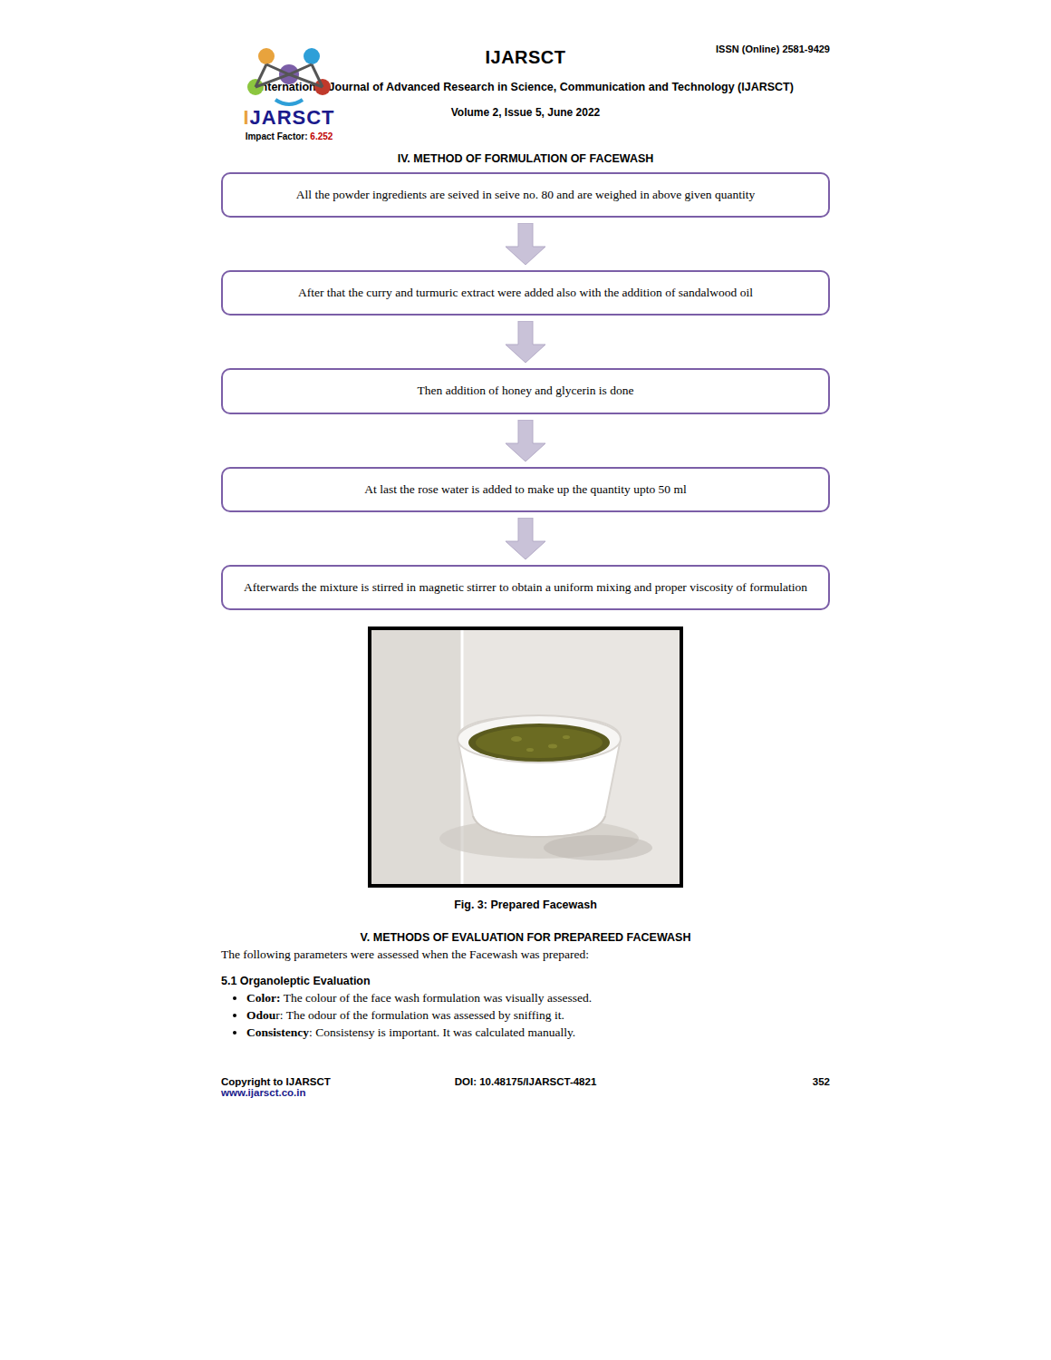IJARSCT
Impact Factor: 6.252
ISSN (Online) 2581-9429
IJARSCT
International Journal of Advanced Research in Science, Communication and Technology (IJARSCT)
Volume 2, Issue 5, June 2022
IV. METHOD OF FORMULATION OF FACEWASH
All the powder ingredients are seived in seive no. 80 and are weighed in above given quantity
After that the curry and turmuric extract were added also with the addition of sandalwood oil
Then addition of honey and glycerin is done
At last the rose water is added to make up the quantity upto 50 ml
Afterwards the mixture is stirred in magnetic stirrer to obtain a uniform mixing and proper viscosity of formulation
Fig. 3: Prepared Facewash
V. METHODS OF EVALUATION FOR PREPAREED FACEWASH
The following parameters were assessed when the Facewash was prepared:
5.1 Organoleptic Evaluation
Color: The colour of the face wash formulation was visually assessed.
Odour: The odour of the formulation was assessed by sniffing it.
Consistency: Consistensy is important. It was calculated manually.
Copyright to IJARSCT www.ijarsct.co.in DOI: 10.48175/IJARSCT-4821 352